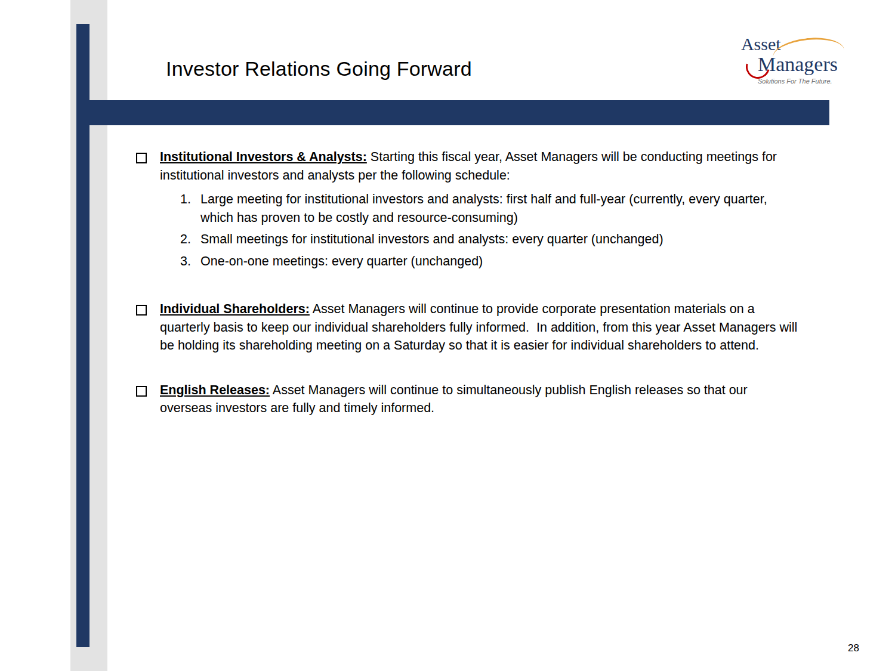Investor Relations Going Forward
Asset Managers Solutions For The Future.
Institutional Investors & Analysts: Starting this fiscal year, Asset Managers will be conducting meetings for institutional investors and analysts per the following schedule:
1. Large meeting for institutional investors and analysts: first half and full-year (currently, every quarter, which has proven to be costly and resource-consuming)
2. Small meetings for institutional investors and analysts: every quarter (unchanged)
3. One-on-one meetings: every quarter (unchanged)
Individual Shareholders: Asset Managers will continue to provide corporate presentation materials on a quarterly basis to keep our individual shareholders fully informed. In addition, from this year Asset Managers will be holding its shareholding meeting on a Saturday so that it is easier for individual shareholders to attend.
English Releases: Asset Managers will continue to simultaneously publish English releases so that our overseas investors are fully and timely informed.
28